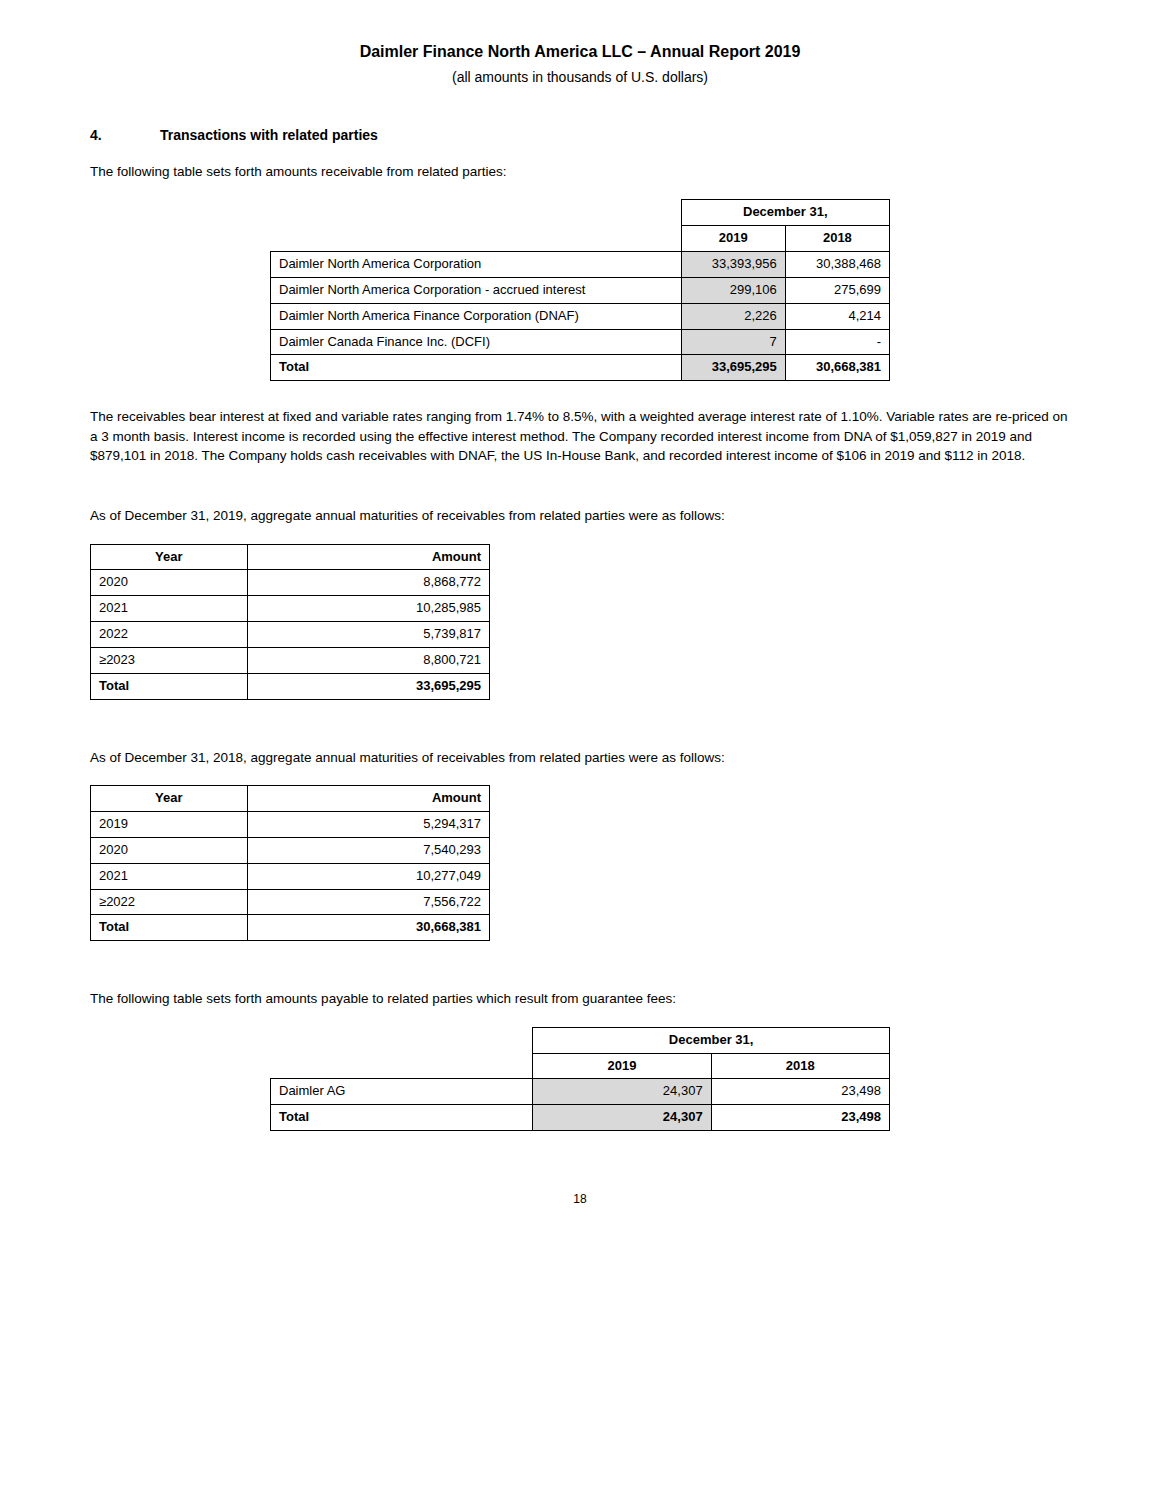Daimler Finance North America LLC – Annual Report 2019
(all amounts in thousands of U.S. dollars)
4. Transactions with related parties
The following table sets forth amounts receivable from related parties:
| | December 31, |
| | 2019 | 2018 |
| Daimler North America Corporation | 33,393,956 | 30,388,468 |
| Daimler North America Corporation - accrued interest | 299,106 | 275,699 |
| Daimler North America Finance Corporation (DNAF) | 2,226 | 4,214 |
| Daimler Canada Finance Inc. (DCFI) | 7 | - |
| Total | 33,695,295 | 30,668,381 |
The receivables bear interest at fixed and variable rates ranging from 1.74% to 8.5%, with a weighted average interest rate of 1.10%. Variable rates are re-priced on a 3 month basis. Interest income is recorded using the effective interest method. The Company recorded interest income from DNA of $1,059,827 in 2019 and $879,101 in 2018. The Company holds cash receivables with DNAF, the US In-House Bank, and recorded interest income of $106 in 2019 and $112 in 2018.
As of December 31, 2019, aggregate annual maturities of receivables from related parties were as follows:
| Year | Amount |
| --- | --- |
| 2020 | 8,868,772 |
| 2021 | 10,285,985 |
| 2022 | 5,739,817 |
| ≥2023 | 8,800,721 |
| Total | 33,695,295 |
As of December 31, 2018, aggregate annual maturities of receivables from related parties were as follows:
| Year | Amount |
| --- | --- |
| 2019 | 5,294,317 |
| 2020 | 7,540,293 |
| 2021 | 10,277,049 |
| ≥2022 | 7,556,722 |
| Total | 30,668,381 |
The following table sets forth amounts payable to related parties which result from guarantee fees:
| | December 31, |
| | 2019 | 2018 |
| Daimler AG | 24,307 | 23,498 |
| Total | 24,307 | 23,498 |
18